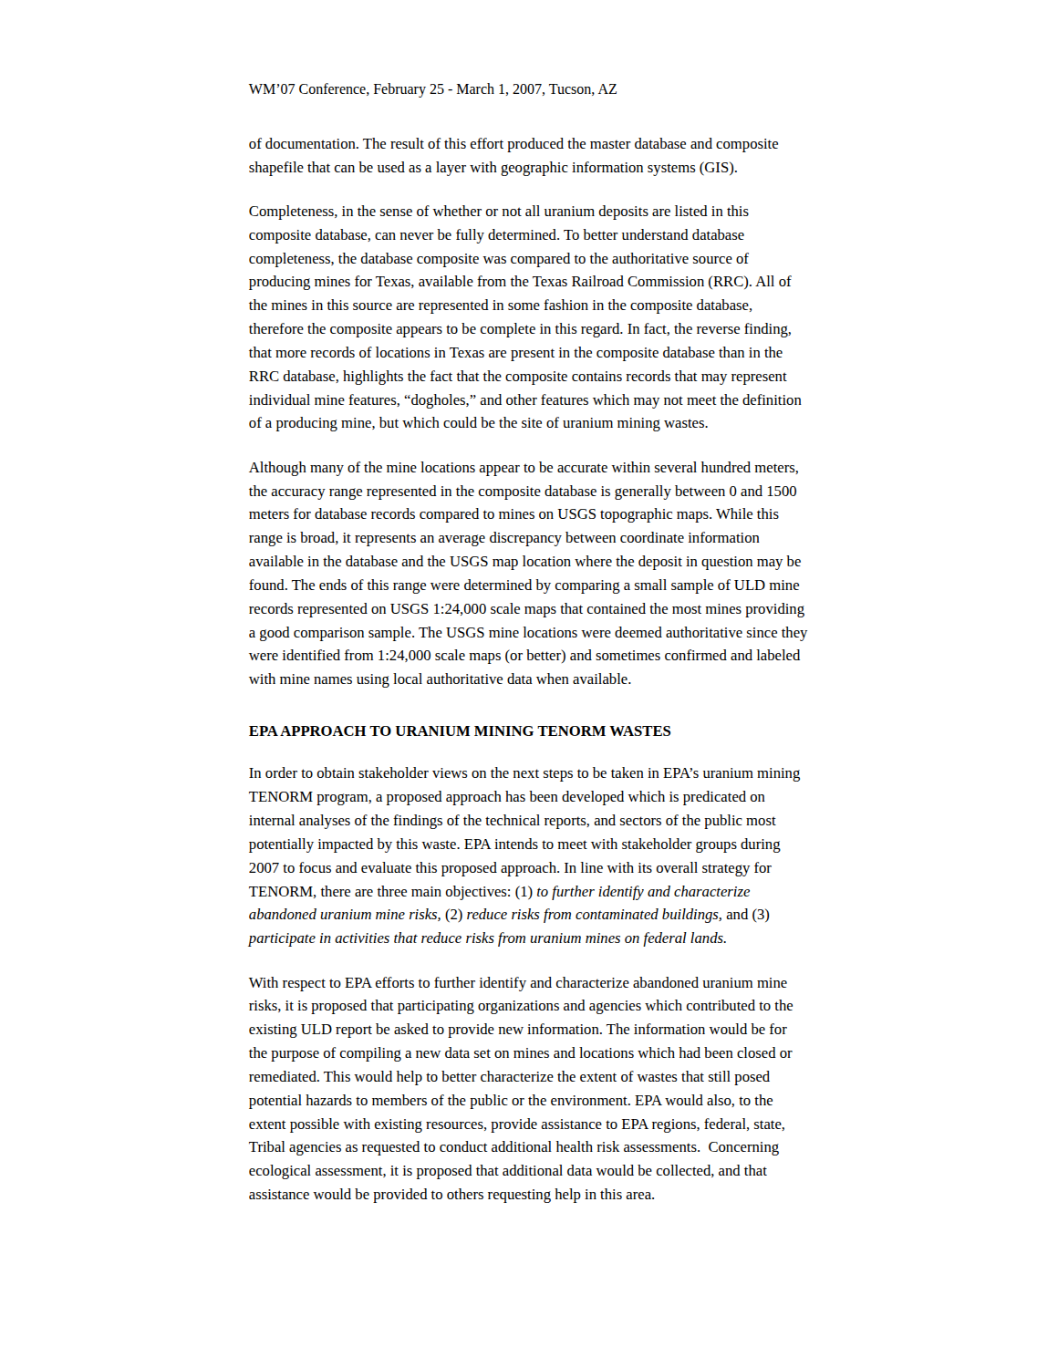WM’07 Conference, February 25 - March 1, 2007, Tucson, AZ
of documentation. The result of this effort produced the master database and composite shapefile that can be used as a layer with geographic information systems (GIS).
Completeness, in the sense of whether or not all uranium deposits are listed in this composite database, can never be fully determined. To better understand database completeness, the database composite was compared to the authoritative source of producing mines for Texas, available from the Texas Railroad Commission (RRC). All of the mines in this source are represented in some fashion in the composite database, therefore the composite appears to be complete in this regard. In fact, the reverse finding, that more records of locations in Texas are present in the composite database than in the RRC database, highlights the fact that the composite contains records that may represent individual mine features, “dogholes,” and other features which may not meet the definition of a producing mine, but which could be the site of uranium mining wastes.
Although many of the mine locations appear to be accurate within several hundred meters, the accuracy range represented in the composite database is generally between 0 and 1500 meters for database records compared to mines on USGS topographic maps. While this range is broad, it represents an average discrepancy between coordinate information available in the database and the USGS map location where the deposit in question may be found. The ends of this range were determined by comparing a small sample of ULD mine records represented on USGS 1:24,000 scale maps that contained the most mines providing a good comparison sample. The USGS mine locations were deemed authoritative since they were identified from 1:24,000 scale maps (or better) and sometimes confirmed and labeled with mine names using local authoritative data when available.
EPA APPROACH TO URANIUM MINING TENORM WASTES
In order to obtain stakeholder views on the next steps to be taken in EPA’s uranium mining TENORM program, a proposed approach has been developed which is predicated on internal analyses of the findings of the technical reports, and sectors of the public most potentially impacted by this waste. EPA intends to meet with stakeholder groups during 2007 to focus and evaluate this proposed approach. In line with its overall strategy for TENORM, there are three main objectives: (1) to further identify and characterize abandoned uranium mine risks, (2) reduce risks from contaminated buildings, and (3) participate in activities that reduce risks from uranium mines on federal lands.
With respect to EPA efforts to further identify and characterize abandoned uranium mine risks, it is proposed that participating organizations and agencies which contributed to the existing ULD report be asked to provide new information. The information would be for the purpose of compiling a new data set on mines and locations which had been closed or remediated. This would help to better characterize the extent of wastes that still posed potential hazards to members of the public or the environment. EPA would also, to the extent possible with existing resources, provide assistance to EPA regions, federal, state, Tribal agencies as requested to conduct additional health risk assessments. Concerning ecological assessment, it is proposed that additional data would be collected, and that assistance would be provided to others requesting help in this area.